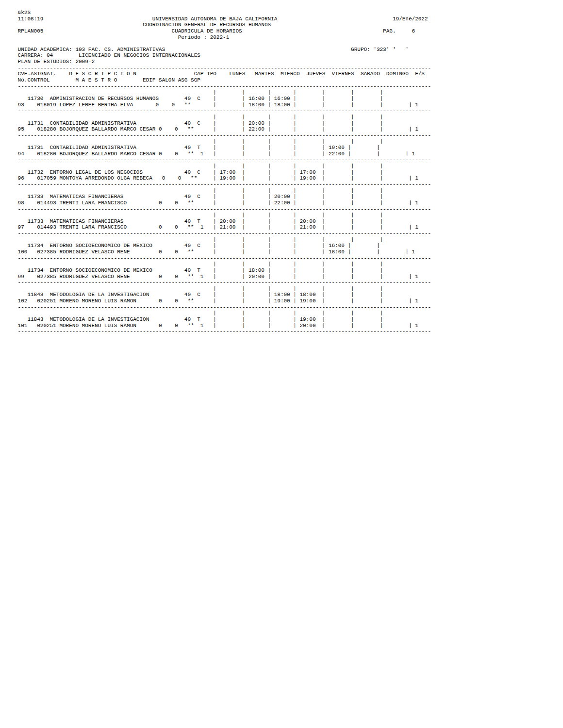&k2S
 11:08:19                                  UNIVERSIDAD AUTONOMA DE BAJA CALIFORNIA                                    19/Ene/2022
                                        COORDINACION GENERAL DE RECURSOS HUMANOS
 RPLAN005                                        CUADRICULA DE HORARIOS                                            PAG.     6
                                                   Periodo : 2022-1

 UNIDAD ACADEMICA: 103 FAC. CS. ADMINISTRATIVAS                                                          GRUPO: '323' '   '
 CARRERA: 04        LICENCIADO EN NEGOCIOS INTERNACIONALES
 PLAN DE ESTUDIOS: 2009-2
 ---------------------------------------------------------------------------------------------------------------------------------
 CVE.ASIGNAT.    D E S C R I P C I O N                  CAP TPO    LUNES   MARTES  MIERCO  JUEVES  VIERNES  SABADO  DOMINGO  E/S
 No.CONTROL        M A E S T R O        EDIF SALON ASG SGP
 ---------------------------------------------------------------------------------------------------------------------------------
                                                              |        |       |       |        |        |        |
    11730  ADMINISTRACION DE RECURSOS HUMANOS        40  C    |        | 16:00 | 16:00 |        |        |        |
 93    018019 LOPEZ LEREE BERTHA ELVA       0    0   **       |        | 18:00 | 18:00 |        |        |        |        | 1
 ---------------------------------------------------------------------------------------------------------------------------------
                                                              |        |       |       |        |        |        |
    11731  CONTABILIDAD ADMINISTRATIVA               40  C    |        | 20:00 |       |        |        |        |
 95    018280 BOJORQUEZ BALLARDO MARCO CESAR 0    0   **      |        | 22:00 |       |        |        |        |        | 1
 ---------------------------------------------------------------------------------------------------------------------------------
                                                              |        |       |       |        |        |        |
    11731  CONTABILIDAD ADMINISTRATIVA               40  T    |        |       |       |        | 19:00 |        |
 94    018280 BOJORQUEZ BALLARDO MARCO CESAR 0    0   **  1   |        |       |       |        | 22:00 |        |        | 1
 ---------------------------------------------------------------------------------------------------------------------------------
                                                              |        |       |       |        |        |        |
    11732  ENTORNO LEGAL DE LOS NEGOCIOS             40  C    | 17:00  |       |       | 17:00  |        |        |
 96    017059 MONTOYA ARREDONDO OLGA REBECA   0    0   **     | 19:00  |       |       | 19:00  |        |        |        | 1
 ---------------------------------------------------------------------------------------------------------------------------------
                                                              |        |       |       |        |        |        |
    11733  MATEMATICAS FINANCIERAS                   40  C    |        |       | 20:00 |        |        |        |
 98    014493 TRENTI LARA FRANCISCO          0    0   **      |        |       | 22:00 |        |        |        |        | 1
 ---------------------------------------------------------------------------------------------------------------------------------
                                                              |        |       |       |        |        |        |
    11733  MATEMATICAS FINANCIERAS                   40  T    | 20:00  |       |       | 20:00  |        |        |
 97    014493 TRENTI LARA FRANCISCO          0    0   **  1   | 21:00  |       |       | 21:00  |        |        |        | 1
 ---------------------------------------------------------------------------------------------------------------------------------
                                                              |        |       |       |        |        |        |
    11734  ENTORNO SOCIOECONOMICO DE MEXICO          40  C    |        |       |       |        | 16:00 |        |
 100   027385 RODRIGUEZ VELASCO RENE         0    0   **      |        |       |       |        | 18:00 |        |        | 1
 ---------------------------------------------------------------------------------------------------------------------------------
                                                              |        |       |       |        |        |        |
    11734  ENTORNO SOCIOECONOMICO DE MEXICO          40  T    |        | 18:00 |       |        |        |        |
 99    027385 RODRIGUEZ VELASCO RENE         0    0   **  1   |        | 20:00 |       |        |        |        |        | 1
 ---------------------------------------------------------------------------------------------------------------------------------
                                                              |        |       |       |        |        |        |
    11843  METODOLOGIA DE LA INVESTIGACION           40  C    |        |       | 18:00 | 18:00  |        |        |
 102   020251 MORENO MORENO LUIS RAMON       0    0   **      |        |       | 19:00 | 19:00  |        |        |        | 1
 ---------------------------------------------------------------------------------------------------------------------------------
                                                              |        |       |       |        |        |        |
    11843  METODOLOGIA DE LA INVESTIGACION           40  T    |        |       |       | 19:00  |        |        |
 101   020251 MORENO MORENO LUIS RAMON       0    0   **  1   |        |       |       | 20:00  |        |        |        | 1
 ---------------------------------------------------------------------------------------------------------------------------------